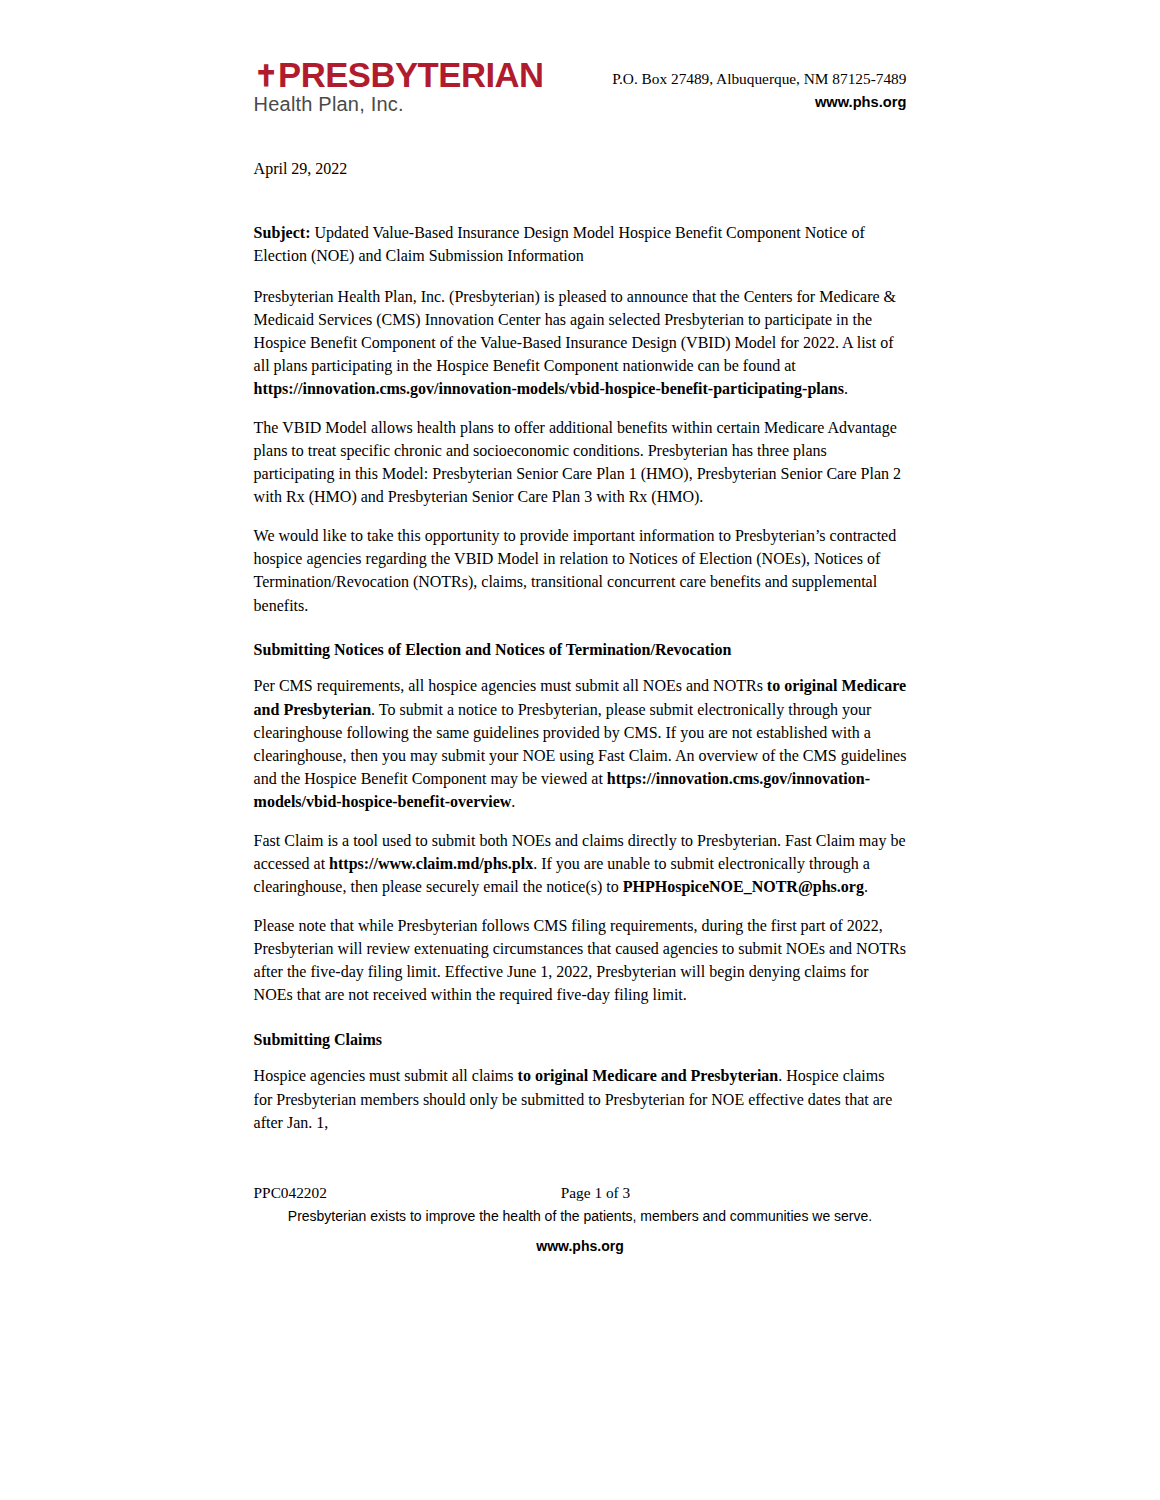✝PRESBYTERIAN
Health Plan, Inc.
P.O. Box 27489, Albuquerque, NM 87125-7489
www.phs.org
April 29, 2022
Subject: Updated Value-Based Insurance Design Model Hospice Benefit Component Notice of Election (NOE) and Claim Submission Information
Presbyterian Health Plan, Inc. (Presbyterian) is pleased to announce that the Centers for Medicare & Medicaid Services (CMS) Innovation Center has again selected Presbyterian to participate in the Hospice Benefit Component of the Value-Based Insurance Design (VBID) Model for 2022. A list of all plans participating in the Hospice Benefit Component nationwide can be found at https://innovation.cms.gov/innovation-models/vbid-hospice-benefit-participating-plans.
The VBID Model allows health plans to offer additional benefits within certain Medicare Advantage plans to treat specific chronic and socioeconomic conditions. Presbyterian has three plans participating in this Model: Presbyterian Senior Care Plan 1 (HMO), Presbyterian Senior Care Plan 2 with Rx (HMO) and Presbyterian Senior Care Plan 3 with Rx (HMO).
We would like to take this opportunity to provide important information to Presbyterian’s contracted hospice agencies regarding the VBID Model in relation to Notices of Election (NOEs), Notices of Termination/Revocation (NOTRs), claims, transitional concurrent care benefits and supplemental benefits.
Submitting Notices of Election and Notices of Termination/Revocation
Per CMS requirements, all hospice agencies must submit all NOEs and NOTRs to original Medicare and Presbyterian. To submit a notice to Presbyterian, please submit electronically through your clearinghouse following the same guidelines provided by CMS. If you are not established with a clearinghouse, then you may submit your NOE using Fast Claim. An overview of the CMS guidelines and the Hospice Benefit Component may be viewed at https://innovation.cms.gov/innovation-models/vbid-hospice-benefit-overview.
Fast Claim is a tool used to submit both NOEs and claims directly to Presbyterian. Fast Claim may be accessed at https://www.claim.md/phs.plx. If you are unable to submit electronically through a clearinghouse, then please securely email the notice(s) to PHPHospiceNOE_NOTR@phs.org.
Please note that while Presbyterian follows CMS filing requirements, during the first part of 2022, Presbyterian will review extenuating circumstances that caused agencies to submit NOEs and NOTRs after the five-day filing limit. Effective June 1, 2022, Presbyterian will begin denying claims for NOEs that are not received within the required five-day filing limit.
Submitting Claims
Hospice agencies must submit all claims to original Medicare and Presbyterian. Hospice claims for Presbyterian members should only be submitted to Presbyterian for NOE effective dates that are after Jan. 1,
PPC042202
Page 1 of 3
Presbyterian exists to improve the health of the patients, members and communities we serve.
www.phs.org